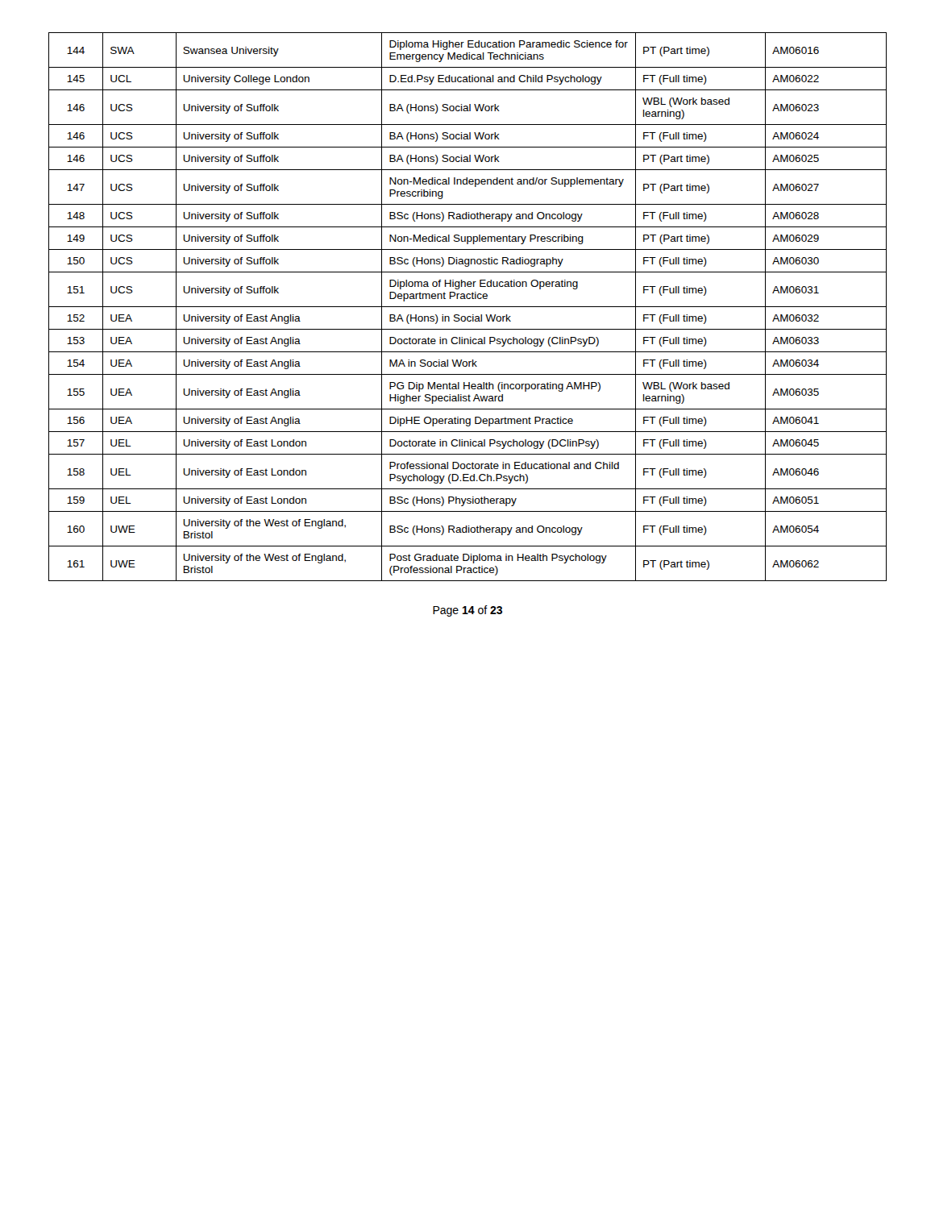| 144 | SWA | Swansea University | Diploma Higher Education Paramedic Science for Emergency Medical Technicians | PT (Part time) | AM06016 |
| 145 | UCL | University College London | D.Ed.Psy Educational and Child Psychology | FT (Full time) | AM06022 |
| 146 | UCS | University of Suffolk | BA (Hons) Social Work | WBL (Work based learning) | AM06023 |
| 146 | UCS | University of Suffolk | BA (Hons) Social Work | FT (Full time) | AM06024 |
| 146 | UCS | University of Suffolk | BA (Hons) Social Work | PT (Part time) | AM06025 |
| 147 | UCS | University of Suffolk | Non-Medical Independent and/or Supplementary Prescribing | PT (Part time) | AM06027 |
| 148 | UCS | University of Suffolk | BSc (Hons) Radiotherapy and Oncology | FT (Full time) | AM06028 |
| 149 | UCS | University of Suffolk | Non-Medical Supplementary Prescribing | PT (Part time) | AM06029 |
| 150 | UCS | University of Suffolk | BSc (Hons) Diagnostic Radiography | FT (Full time) | AM06030 |
| 151 | UCS | University of Suffolk | Diploma of Higher Education Operating Department Practice | FT (Full time) | AM06031 |
| 152 | UEA | University of East Anglia | BA (Hons) in Social Work | FT (Full time) | AM06032 |
| 153 | UEA | University of East Anglia | Doctorate in Clinical Psychology (ClinPsyD) | FT (Full time) | AM06033 |
| 154 | UEA | University of East Anglia | MA in Social Work | FT (Full time) | AM06034 |
| 155 | UEA | University of East Anglia | PG Dip Mental Health (incorporating AMHP) Higher Specialist Award | WBL (Work based learning) | AM06035 |
| 156 | UEA | University of East Anglia | DipHE Operating Department Practice | FT (Full time) | AM06041 |
| 157 | UEL | University of East London | Doctorate in Clinical Psychology (DClinPsy) | FT (Full time) | AM06045 |
| 158 | UEL | University of East London | Professional Doctorate in Educational and Child Psychology (D.Ed.Ch.Psych) | FT (Full time) | AM06046 |
| 159 | UEL | University of East London | BSc (Hons) Physiotherapy | FT (Full time) | AM06051 |
| 160 | UWE | University of the West of England, Bristol | BSc (Hons) Radiotherapy and Oncology | FT (Full time) | AM06054 |
| 161 | UWE | University of the West of England, Bristol | Post Graduate Diploma in Health Psychology (Professional Practice) | PT (Part time) | AM06062 |
Page 14 of 23